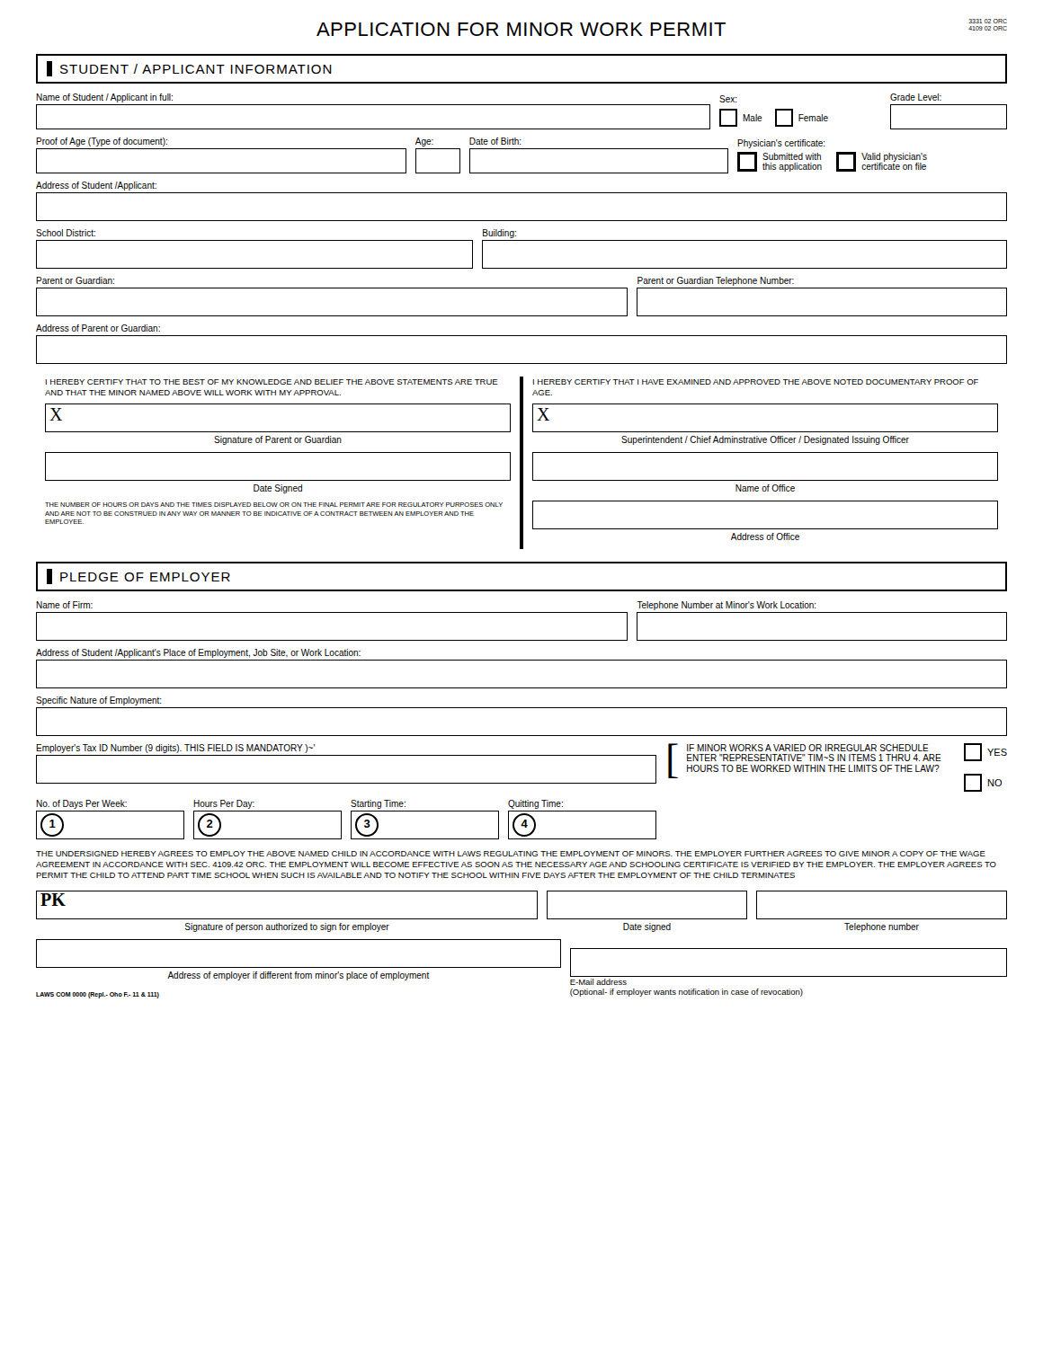3331 02 ORC
4109 02 ORC
APPLICATION FOR MINOR WORK PERMIT
STUDENT / APPLICANT INFORMATION
Name of Student / Applicant in full:
Sex:
Male
Female
Grade Level:
Proof of Age (Type of document):
Age:
Date of Birth:
Physician's certificate:
Submitted with
this application
Valid physician's
certificate on file
Address of Student /Applicant:
School District:
Building:
Parent or Guardian:
Parent or Guardian Telephone Number:
Address of Parent or Guardian:
I HEREBY CERTIFY THAT TO THE BEST OF MY KNOWLEDGE AND BELIEF THE ABOVE STATEMENTS ARE TRUE AND THAT THE MINOR NAMED ABOVE WILL WORK WITH MY APPROVAL.
X
Signature of Parent or Guardian
Date Signed
THE NUMBER OF HOURS OR DAYS AND THE TIMES DISPLAYED BELOW OR ON THE FINAL PERMIT ARE FOR REGULATORY PURPOSES ONLY AND ARE NOT TO BE CONSTRUED IN ANY WAY OR MANNER TO BE INDICATIVE OF A CONTRACT BETWEEN AN EMPLOYER AND THE EMPLOYEE.
I HEREBY CERTIFY THAT I HAVE EXAMINED AND APPROVED THE ABOVE NOTED DOCUMENTARY PROOF OF AGE.
X
Superintendent / Chief Adminstrative Officer / Designated Issuing Officer
Name of Office
Address of Office
PLEDGE OF EMPLOYER
Name of Firm:
Telephone Number at Minor's Work Location:
Address of Student /Applicant's Place of Employment, Job Site, or Work Location:
Specific Nature of Employment:
Employer's Tax ID Number (9 digits). THIS FIELD IS MANDATORY )~'
[
IF MINOR WORKS A VARIED OR IRREGULAR SCHEDULE ENTER "REPRESENTATIVE" TIM~S IN ITEMS 1 THRU 4. ARE HOURS TO BE WORKED WITHIN THE LIMITS OF THE LAW?
YES
NO
No. of Days Per Week:
1
Hours Per Day:
2
Starting Time:
3
Quitting Time:
4
THE UNDERSIGNED HEREBY AGREES TO EMPLOY THE ABOVE NAMED CHILD IN ACCORDANCE WITH LAWS REGULATING THE EMPLOYMENT OF MINORS. THE EMPLOYER FURTHER AGREES TO GIVE MINOR A COPY OF THE WAGE AGREEMENT IN ACCORDANCE WITH SEC. 4109.42 ORC. THE EMPLOYMENT WILL BECOME EFFECTIVE AS SOON AS THE NECESSARY AGE AND SCHOOLING CERTIFICATE IS VERIFIED BY THE EMPLOYER. THE EMPLOYER AGREES TO PERMIT THE CHILD TO ATTEND PART TIME SCHOOL WHEN SUCH IS AVAILABLE AND TO NOTIFY THE SCHOOL WITHIN FIVE DAYS AFTER THE EMPLOYMENT OF THE CHILD TERMINATES
PK
Signature of person authorized to sign for employer
Date signed
Telephone number
Address of employer if different from minor's place of employment
LAWS COM 0000 (Repl.- Oho F.- 11 & 111)
E-Mail address
(Optional- if employer wants notification in case of revocation)